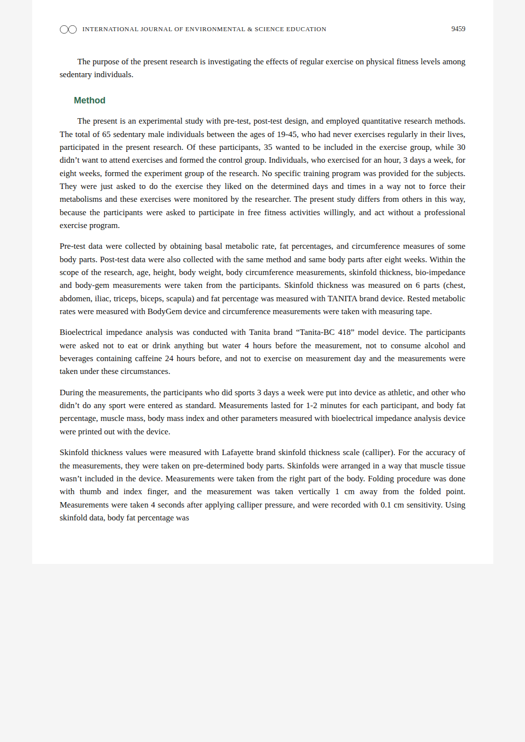International Journal of Environmental & Science Education 9459
The purpose of the present research is investigating the effects of regular exercise on physical fitness levels among sedentary individuals.
Method
The present is an experimental study with pre-test, post-test design, and employed quantitative research methods. The total of 65 sedentary male individuals between the ages of 19-45, who had never exercises regularly in their lives, participated in the present research. Of these participants, 35 wanted to be included in the exercise group, while 30 didn’t want to attend exercises and formed the control group. Individuals, who exercised for an hour, 3 days a week, for eight weeks, formed the experiment group of the research. No specific training program was provided for the subjects. They were just asked to do the exercise they liked on the determined days and times in a way not to force their metabolisms and these exercises were monitored by the researcher. The present study differs from others in this way, because the participants were asked to participate in free fitness activities willingly, and act without a professional exercise program.
Pre-test data were collected by obtaining basal metabolic rate, fat percentages, and circumference measures of some body parts. Post-test data were also collected with the same method and same body parts after eight weeks. Within the scope of the research, age, height, body weight, body circumference measurements, skinfold thickness, bio-impedance and body-gem measurements were taken from the participants. Skinfold thickness was measured on 6 parts (chest, abdomen, iliac, triceps, biceps, scapula) and fat percentage was measured with TANITA brand device. Rested metabolic rates were measured with BodyGem device and circumference measurements were taken with measuring tape.
Bioelectrical impedance analysis was conducted with Tanita brand “Tanita-BC 418” model device. The participants were asked not to eat or drink anything but water 4 hours before the measurement, not to consume alcohol and beverages containing caffeine 24 hours before, and not to exercise on measurement day and the measurements were taken under these circumstances.
During the measurements, the participants who did sports 3 days a week were put into device as athletic, and other who didn’t do any sport were entered as standard. Measurements lasted for 1-2 minutes for each participant, and body fat percentage, muscle mass, body mass index and other parameters measured with bioelectrical impedance analysis device were printed out with the device.
Skinfold thickness values were measured with Lafayette brand skinfold thickness scale (calliper). For the accuracy of the measurements, they were taken on pre-determined body parts. Skinfolds were arranged in a way that muscle tissue wasn’t included in the device. Measurements were taken from the right part of the body. Folding procedure was done with thumb and index finger, and the measurement was taken vertically 1 cm away from the folded point. Measurements were taken 4 seconds after applying calliper pressure, and were recorded with 0.1 cm sensitivity. Using skinfold data, body fat percentage was